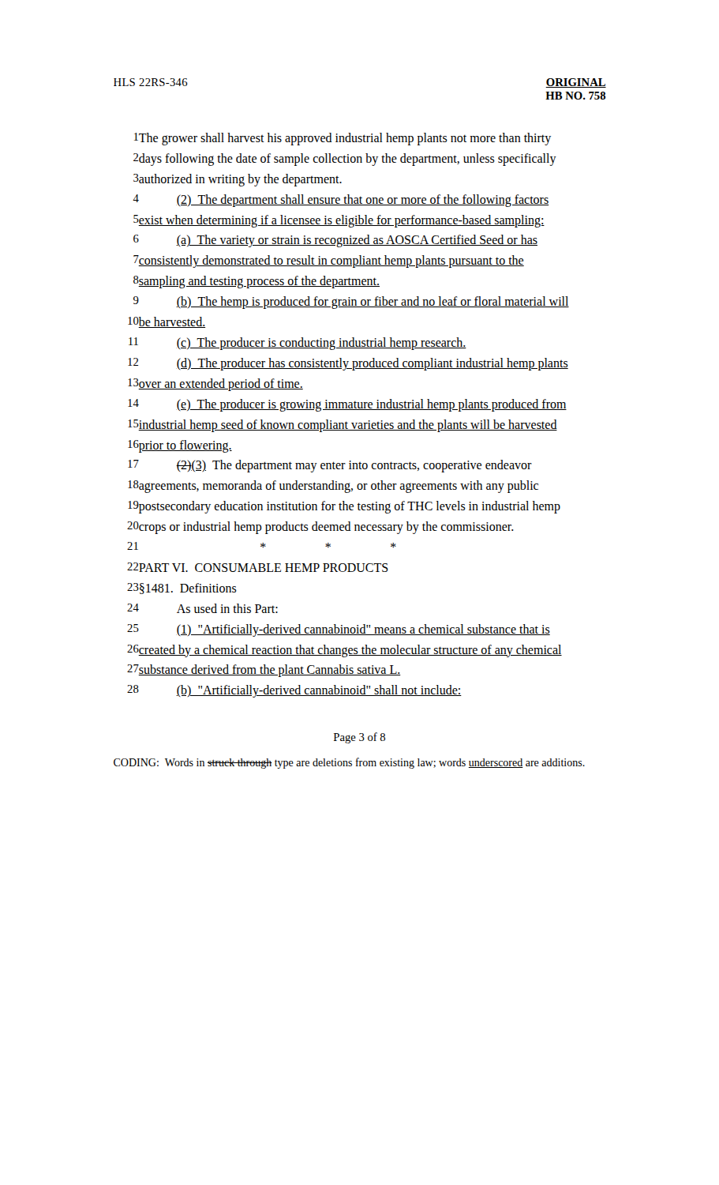HLS 22RS-346
ORIGINAL
HB NO. 758
| 1 | The grower shall harvest his approved industrial hemp plants not more than thirty |
| 2 | days following the date of sample collection by the department, unless specifically |
| 3 | authorized in writing by the department. |
| 4 | (2) The department shall ensure that one or more of the following factors |
| 5 | exist when determining if a licensee is eligible for performance-based sampling: |
| 6 | (a) The variety or strain is recognized as AOSCA Certified Seed or has |
| 7 | consistently demonstrated to result in compliant hemp plants pursuant to the |
| 8 | sampling and testing process of the department. |
| 9 | (b) The hemp is produced for grain or fiber and no leaf or floral material will |
| 10 | be harvested. |
| 11 | (c) The producer is conducting industrial hemp research. |
| 12 | (d) The producer has consistently produced compliant industrial hemp plants |
| 13 | over an extended period of time. |
| 14 | (e) The producer is growing immature industrial hemp plants produced from |
| 15 | industrial hemp seed of known compliant varieties and the plants will be harvested |
| 16 | prior to flowering. |
| 17 | (2) (3) The department may enter into contracts, cooperative endeavor |
| 18 | agreements, memoranda of understanding, or other agreements with any public |
| 19 | postsecondary education institution for the testing of THC levels in industrial hemp |
| 20 | crops or industrial hemp products deemed necessary by the commissioner. |
| 21 | * * * |
| 22 | PART VI. CONSUMABLE HEMP PRODUCTS |
| 23 | §1481. Definitions |
| 24 | As used in this Part: |
| 25 | (1) "Artificially-derived cannabinoid" means a chemical substance that is |
| 26 | created by a chemical reaction that changes the molecular structure of any chemical |
| 27 | substance derived from the plant Cannabis sativa L. |
| 28 | (b) "Artificially-derived cannabinoid" shall not include: |
Page 3 of 8
CODING: Words in struck through type are deletions from existing law; words underscored are additions.